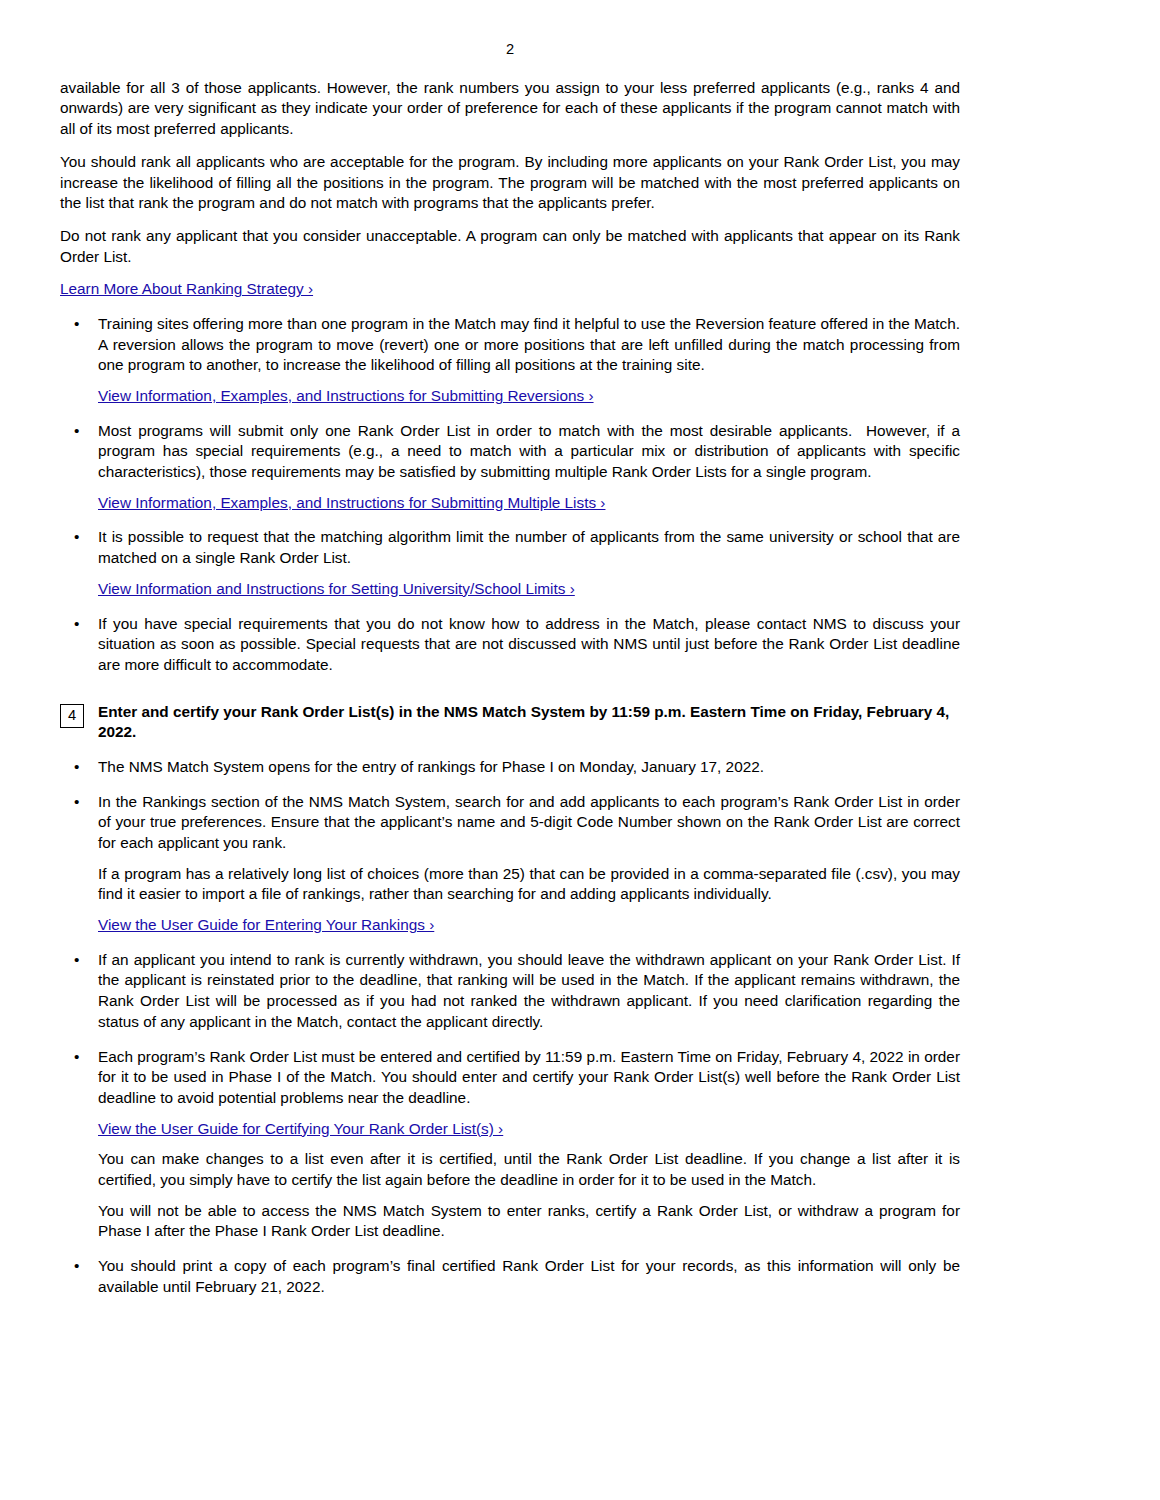2
available for all 3 of those applicants. However, the rank numbers you assign to your less preferred applicants (e.g., ranks 4 and onwards) are very significant as they indicate your order of preference for each of these applicants if the program cannot match with all of its most preferred applicants.
You should rank all applicants who are acceptable for the program. By including more applicants on your Rank Order List, you may increase the likelihood of filling all the positions in the program. The program will be matched with the most preferred applicants on the list that rank the program and do not match with programs that the applicants prefer.
Do not rank any applicant that you consider unacceptable. A program can only be matched with applicants that appear on its Rank Order List.
Learn More About Ranking Strategy ›
Training sites offering more than one program in the Match may find it helpful to use the Reversion feature offered in the Match. A reversion allows the program to move (revert) one or more positions that are left unfilled during the match processing from one program to another, to increase the likelihood of filling all positions at the training site.
View Information, Examples, and Instructions for Submitting Reversions ›
Most programs will submit only one Rank Order List in order to match with the most desirable applicants. However, if a program has special requirements (e.g., a need to match with a particular mix or distribution of applicants with specific characteristics), those requirements may be satisfied by submitting multiple Rank Order Lists for a single program.
View Information, Examples, and Instructions for Submitting Multiple Lists ›
It is possible to request that the matching algorithm limit the number of applicants from the same university or school that are matched on a single Rank Order List.
View Information and Instructions for Setting University/School Limits ›
If you have special requirements that you do not know how to address in the Match, please contact NMS to discuss your situation as soon as possible. Special requests that are not discussed with NMS until just before the Rank Order List deadline are more difficult to accommodate.
4
Enter and certify your Rank Order List(s) in the NMS Match System by 11:59 p.m. Eastern Time on Friday, February 4, 2022.
The NMS Match System opens for the entry of rankings for Phase I on Monday, January 17, 2022.
In the Rankings section of the NMS Match System, search for and add applicants to each program’s Rank Order List in order of your true preferences. Ensure that the applicant’s name and 5-digit Code Number shown on the Rank Order List are correct for each applicant you rank.
If a program has a relatively long list of choices (more than 25) that can be provided in a comma-separated file (.csv), you may find it easier to import a file of rankings, rather than searching for and adding applicants individually.
View the User Guide for Entering Your Rankings ›
If an applicant you intend to rank is currently withdrawn, you should leave the withdrawn applicant on your Rank Order List. If the applicant is reinstated prior to the deadline, that ranking will be used in the Match. If the applicant remains withdrawn, the Rank Order List will be processed as if you had not ranked the withdrawn applicant. If you need clarification regarding the status of any applicant in the Match, contact the applicant directly.
Each program’s Rank Order List must be entered and certified by 11:59 p.m. Eastern Time on Friday, February 4, 2022 in order for it to be used in Phase I of the Match. You should enter and certify your Rank Order List(s) well before the Rank Order List deadline to avoid potential problems near the deadline.
View the User Guide for Certifying Your Rank Order List(s) ›
You can make changes to a list even after it is certified, until the Rank Order List deadline. If you change a list after it is certified, you simply have to certify the list again before the deadline in order for it to be used in the Match.
You will not be able to access the NMS Match System to enter ranks, certify a Rank Order List, or withdraw a program for Phase I after the Phase I Rank Order List deadline.
You should print a copy of each program’s final certified Rank Order List for your records, as this information will only be available until February 21, 2022.